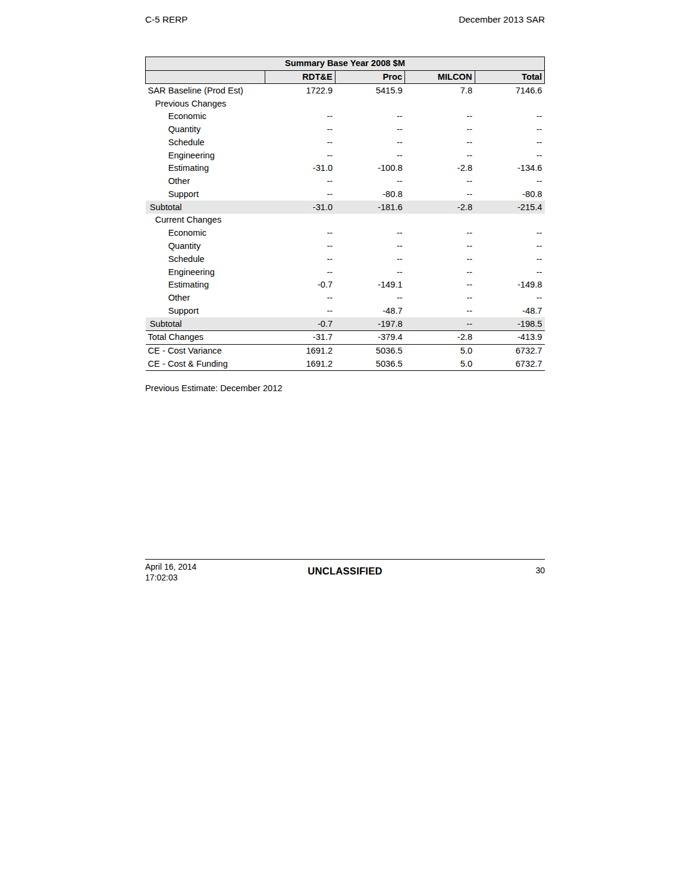C-5 RERP
December 2013 SAR
| Summary Base Year 2008 $M |
| --- |
| | RDT&E | Proc | MILCON | Total |
| SAR Baseline (Prod Est) | 1722.9 | 5415.9 | 7.8 | 7146.6 |
| Previous Changes | | | | |
| Economic | -- | -- | -- | -- |
| Quantity | -- | -- | -- | -- |
| Schedule | -- | -- | -- | -- |
| Engineering | -- | -- | -- | -- |
| Estimating | -31.0 | -100.8 | -2.8 | -134.6 |
| Other | -- | -- | -- | -- |
| Support | -- | -80.8 | -- | -80.8 |
| Subtotal | -31.0 | -181.6 | -2.8 | -215.4 |
| Current Changes | | | | |
| Economic | -- | -- | -- | -- |
| Quantity | -- | -- | -- | -- |
| Schedule | -- | -- | -- | -- |
| Engineering | -- | -- | -- | -- |
| Estimating | -0.7 | -149.1 | -- | -149.8 |
| Other | -- | -- | -- | -- |
| Support | -- | -48.7 | -- | -48.7 |
| Subtotal | -0.7 | -197.8 | -- | -198.5 |
| Total Changes | -31.7 | -379.4 | -2.8 | -413.9 |
| CE - Cost Variance | 1691.2 | 5036.5 | 5.0 | 6732.7 |
| CE - Cost & Funding | 1691.2 | 5036.5 | 5.0 | 6732.7 |
Previous Estimate: December 2012
April 16, 2014
17:02:03
UNCLASSIFIED
30